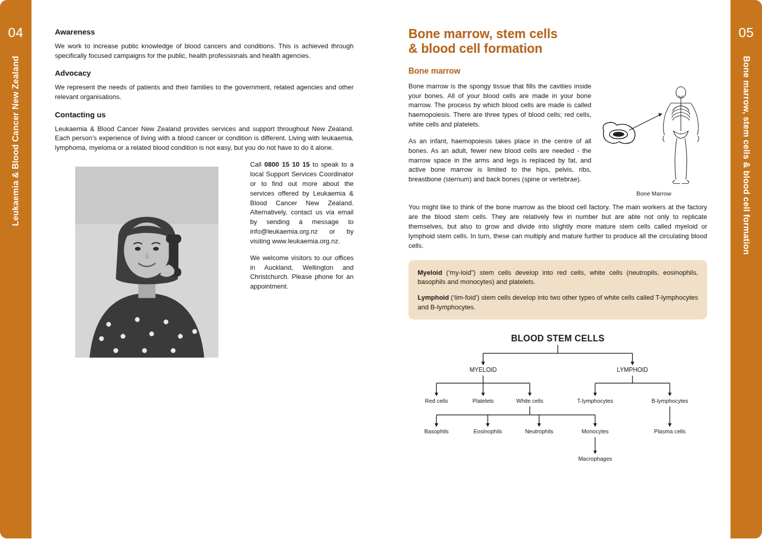04
Leukaemia & Blood Cancer New Zealand
Awareness
We work to increase public knowledge of blood cancers and conditions. This is achieved through specifically focused campaigns for the public, health professionals and health agencies.
Advocacy
We represent the needs of patients and their families to the government, related agencies and other relevant organisations.
Contacting us
Leukaemia & Blood Cancer New Zealand provides services and support throughout New Zealand. Each person’s experience of living with a blood cancer or condition is different. Living with leukaemia, lymphoma, myeloma or a related blood condition is not easy, but you do not have to do it alone.
Call 0800 15 10 15 to speak to a local Support Services Coordinator or to find out more about the services offered by Leukaemia & Blood Cancer New Zealand. Alternatively, contact us via email by sending a message to info@leukaemia.org.nz or by visiting www.leukaemia.org.nz.
We welcome visitors to our offices in Auckland, Wellington and Christchurch. Please phone for an appointment.
Bone marrow, stem cells
& blood cell formation
Bone marrow
Bone Marrow
Bone marrow is the spongy tissue that fills the cavities inside your bones. All of your blood cells are made in your bone marrow. The process by which blood cells are made is called haemopoiesis. There are three types of blood cells; red cells, white cells and platelets.
As an infant, haemopoiesis takes place in the centre of all bones. As an adult, fewer new blood cells are needed - the marrow space in the arms and legs is replaced by fat, and active bone marrow is limited to the hips, pelvis, ribs, breastbone (sternum) and back bones (spine or vertebrae).
You might like to think of the bone marrow as the blood cell factory. The main workers at the factory are the blood stem cells. They are relatively few in number but are able not only to replicate themselves, but also to grow and divide into slightly more mature stem cells called myeloid or lymphoid stem cells. In turn, these can multiply and mature further to produce all the circulating blood cells.
Myeloid (‘my-loid”) stem cells develop into red cells, white cells (neutropils, eosinophils, basophils and monocytes) and platelets.
Lymphoid (‘lim-foid’) stem cells develop into two other types of white cells called T-lymphocytes and B-lymphocytes.
BLOOD STEM CELLS MYELOID LYMPHOID Red cells Platelets White cells T-lymphocytes B-lymphocytes Basophils Eosinophils Neutrophils Monocytes Plasma cells Macrophages
05
Bone marrow, stem cells & blood cell formation